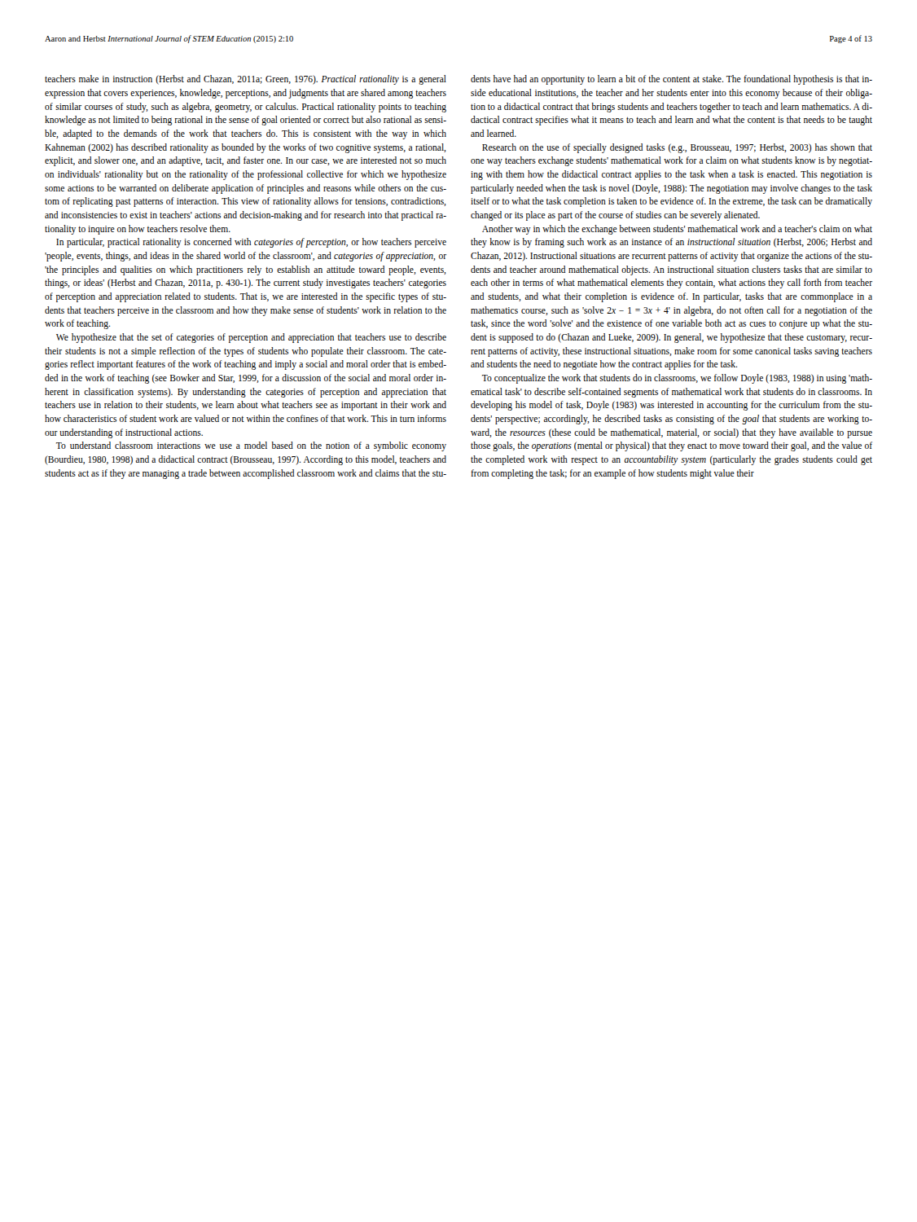Aaron and Herbst International Journal of STEM Education (2015) 2:10
Page 4 of 13
teachers make in instruction (Herbst and Chazan, 2011a; Green, 1976). Practical rationality is a general expression that covers experiences, knowledge, perceptions, and judgments that are shared among teachers of similar courses of study, such as algebra, geometry, or calculus. Practical rationality points to teaching knowledge as not limited to being rational in the sense of goal oriented or correct but also rational as sensible, adapted to the demands of the work that teachers do. This is consistent with the way in which Kahneman (2002) has described rationality as bounded by the works of two cognitive systems, a rational, explicit, and slower one, and an adaptive, tacit, and faster one. In our case, we are interested not so much on individuals' rationality but on the rationality of the professional collective for which we hypothesize some actions to be warranted on deliberate application of principles and reasons while others on the custom of replicating past patterns of interaction. This view of rationality allows for tensions, contradictions, and inconsistencies to exist in teachers' actions and decision-making and for research into that practical rationality to inquire on how teachers resolve them.
In particular, practical rationality is concerned with categories of perception, or how teachers perceive 'people, events, things, and ideas in the shared world of the classroom', and categories of appreciation, or 'the principles and qualities on which practitioners rely to establish an attitude toward people, events, things, or ideas' (Herbst and Chazan, 2011a, p. 430-1). The current study investigates teachers' categories of perception and appreciation related to students. That is, we are interested in the specific types of students that teachers perceive in the classroom and how they make sense of students' work in relation to the work of teaching.
We hypothesize that the set of categories of perception and appreciation that teachers use to describe their students is not a simple reflection of the types of students who populate their classroom. The categories reflect important features of the work of teaching and imply a social and moral order that is embedded in the work of teaching (see Bowker and Star, 1999, for a discussion of the social and moral order inherent in classification systems). By understanding the categories of perception and appreciation that teachers use in relation to their students, we learn about what teachers see as important in their work and how characteristics of student work are valued or not within the confines of that work. This in turn informs our understanding of instructional actions.
To understand classroom interactions we use a model based on the notion of a symbolic economy (Bourdieu, 1980, 1998) and a didactical contract (Brousseau, 1997). According to this model, teachers and students act as if they are managing a trade between accomplished classroom work and claims that the students have had an opportunity to learn a bit of the content at stake. The foundational hypothesis is that inside educational institutions, the teacher and her students enter into this economy because of their obligation to a didactical contract that brings students and teachers together to teach and learn mathematics. A didactical contract specifies what it means to teach and learn and what the content is that needs to be taught and learned.
Research on the use of specially designed tasks (e.g., Brousseau, 1997; Herbst, 2003) has shown that one way teachers exchange students' mathematical work for a claim on what students know is by negotiating with them how the didactical contract applies to the task when a task is enacted. This negotiation is particularly needed when the task is novel (Doyle, 1988): The negotiation may involve changes to the task itself or to what the task completion is taken to be evidence of. In the extreme, the task can be dramatically changed or its place as part of the course of studies can be severely alienated.
Another way in which the exchange between students' mathematical work and a teacher's claim on what they know is by framing such work as an instance of an instructional situation (Herbst, 2006; Herbst and Chazan, 2012). Instructional situations are recurrent patterns of activity that organize the actions of the students and teacher around mathematical objects. An instructional situation clusters tasks that are similar to each other in terms of what mathematical elements they contain, what actions they call forth from teacher and students, and what their completion is evidence of. In particular, tasks that are commonplace in a mathematics course, such as 'solve 2x − 1 = 3x + 4' in algebra, do not often call for a negotiation of the task, since the word 'solve' and the existence of one variable both act as cues to conjure up what the student is supposed to do (Chazan and Lueke, 2009). In general, we hypothesize that these customary, recurrent patterns of activity, these instructional situations, make room for some canonical tasks saving teachers and students the need to negotiate how the contract applies for the task.
To conceptualize the work that students do in classrooms, we follow Doyle (1983, 1988) in using 'mathematical task' to describe self-contained segments of mathematical work that students do in classrooms. In developing his model of task, Doyle (1983) was interested in accounting for the curriculum from the students' perspective; accordingly, he described tasks as consisting of the goal that students are working toward, the resources (these could be mathematical, material, or social) that they have available to pursue those goals, the operations (mental or physical) that they enact to move toward their goal, and the value of the completed work with respect to an accountability system (particularly the grades students could get from completing the task; for an example of how students might value their